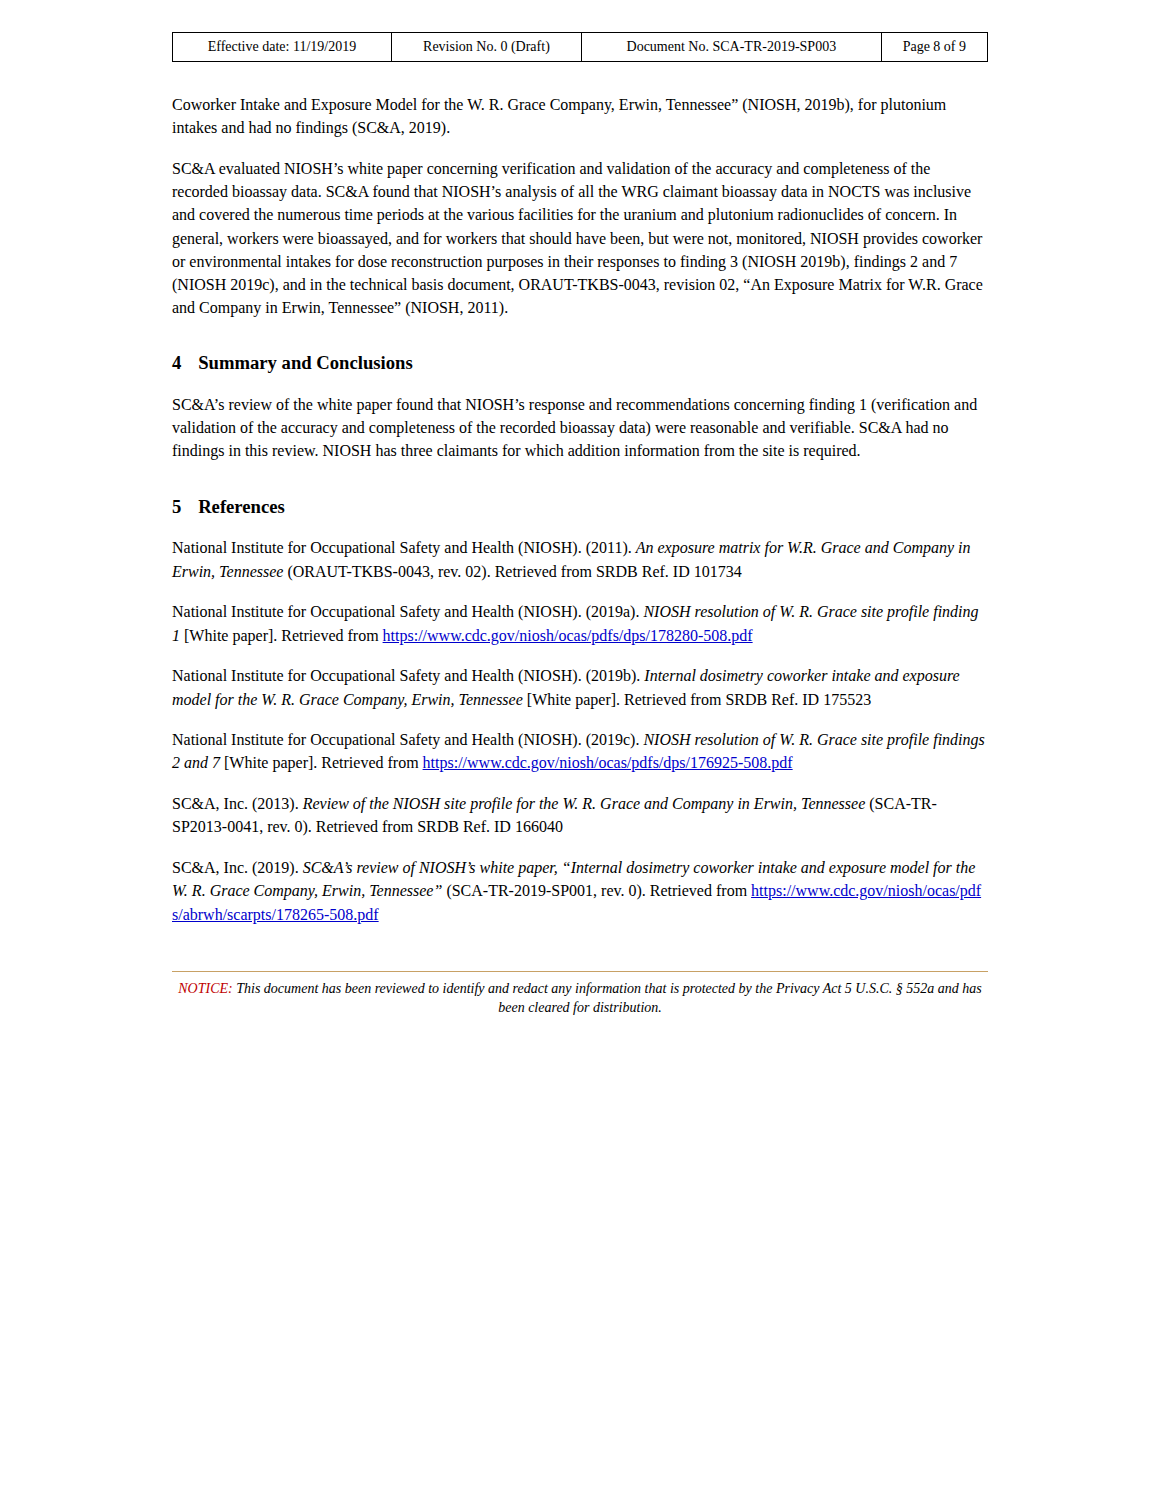| Effective date: 11/19/2019 | Revision No. 0 (Draft) | Document No. SCA-TR-2019-SP003 | Page 8 of 9 |
Coworker Intake and Exposure Model for the W. R. Grace Company, Erwin, Tennessee” (NIOSH, 2019b), for plutonium intakes and had no findings (SC&A, 2019).
SC&A evaluated NIOSH’s white paper concerning verification and validation of the accuracy and completeness of the recorded bioassay data. SC&A found that NIOSH’s analysis of all the WRG claimant bioassay data in NOCTS was inclusive and covered the numerous time periods at the various facilities for the uranium and plutonium radionuclides of concern. In general, workers were bioassayed, and for workers that should have been, but were not, monitored, NIOSH provides coworker or environmental intakes for dose reconstruction purposes in their responses to finding 3 (NIOSH 2019b), findings 2 and 7 (NIOSH 2019c), and in the technical basis document, ORAUT-TKBS-0043, revision 02, “An Exposure Matrix for W.R. Grace and Company in Erwin, Tennessee” (NIOSH, 2011).
4 Summary and Conclusions
SC&A’s review of the white paper found that NIOSH’s response and recommendations concerning finding 1 (verification and validation of the accuracy and completeness of the recorded bioassay data) were reasonable and verifiable. SC&A had no findings in this review. NIOSH has three claimants for which addition information from the site is required.
5 References
National Institute for Occupational Safety and Health (NIOSH). (2011). An exposure matrix for W.R. Grace and Company in Erwin, Tennessee (ORAUT-TKBS-0043, rev. 02). Retrieved from SRDB Ref. ID 101734
National Institute for Occupational Safety and Health (NIOSH). (2019a). NIOSH resolution of W. R. Grace site profile finding 1 [White paper]. Retrieved from https://www.cdc.gov/niosh/ocas/pdfs/dps/178280-508.pdf
National Institute for Occupational Safety and Health (NIOSH). (2019b). Internal dosimetry coworker intake and exposure model for the W. R. Grace Company, Erwin, Tennessee [White paper]. Retrieved from SRDB Ref. ID 175523
National Institute for Occupational Safety and Health (NIOSH). (2019c). NIOSH resolution of W. R. Grace site profile findings 2 and 7 [White paper]. Retrieved from https://www.cdc.gov/niosh/ocas/pdfs/dps/176925-508.pdf
SC&A, Inc. (2013). Review of the NIOSH site profile for the W. R. Grace and Company in Erwin, Tennessee (SCA-TR-SP2013-0041, rev. 0). Retrieved from SRDB Ref. ID 166040
SC&A, Inc. (2019). SC&A’s review of NIOSH’s white paper, “Internal dosimetry coworker intake and exposure model for the W. R. Grace Company, Erwin, Tennessee” (SCA-TR-2019-SP001, rev. 0). Retrieved from https://www.cdc.gov/niosh/ocas/pdfs/abrwh/scarpts/178265-508.pdf
NOTICE: This document has been reviewed to identify and redact any information that is protected by the Privacy Act 5 U.S.C. § 552a and has been cleared for distribution.